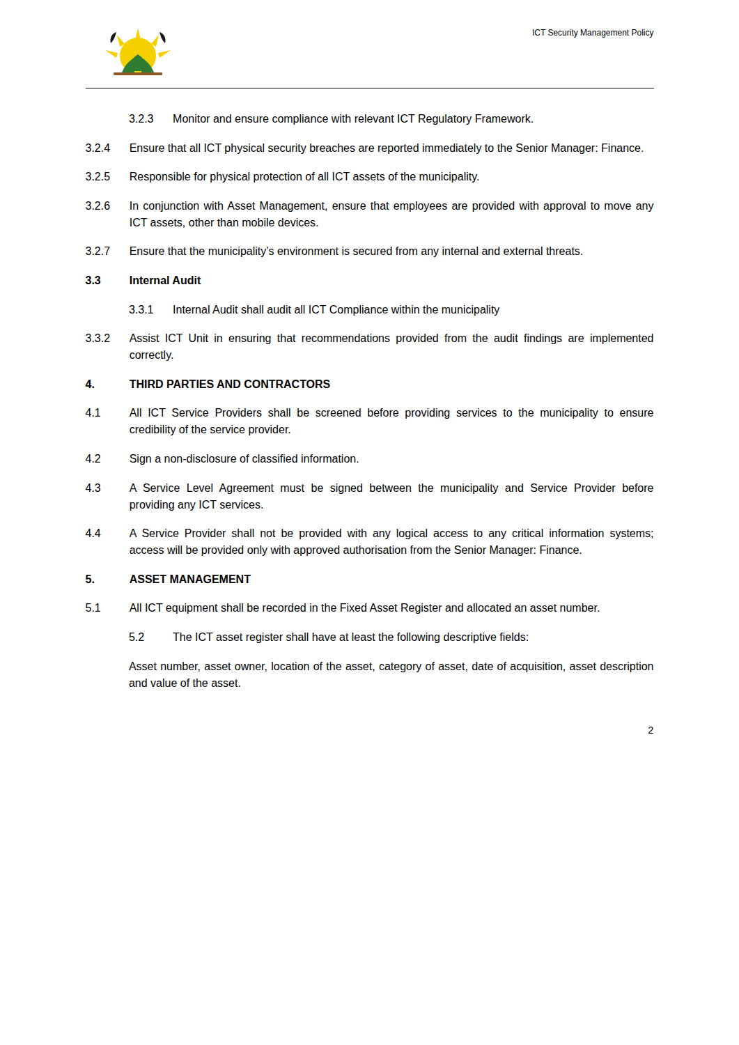ICT Security Management Policy
3.2.3
Monitor and ensure compliance with relevant ICT Regulatory Framework.
3.2.4
Ensure that all ICT physical security breaches are reported immediately to the Senior Manager: Finance.
3.2.5
Responsible for physical protection of all ICT assets of the municipality.
3.2.6
In conjunction with Asset Management, ensure that employees are provided with approval to move any ICT assets, other than mobile devices.
3.2.7
Ensure that the municipality’s environment is secured from any internal and external threats.
3.3
Internal Audit
3.3.1
Internal Audit shall audit all ICT Compliance within the municipality
3.3.2
Assist ICT Unit in ensuring that recommendations provided from the audit findings are implemented correctly.
4.
THIRD PARTIES AND CONTRACTORS
4.1
All ICT Service Providers shall be screened before providing services to the municipality to ensure credibility of the service provider.
4.2
Sign a non-disclosure of classified information.
4.3
A Service Level Agreement must be signed between the municipality and Service Provider before providing any ICT services.
4.4
A Service Provider shall not be provided with any logical access to any critical information systems; access will be provided only with approved authorisation from the Senior Manager: Finance.
5.
ASSET MANAGEMENT
5.1
All ICT equipment shall be recorded in the Fixed Asset Register and allocated an asset number.
5.2
The ICT asset register shall have at least the following descriptive fields:
Asset number, asset owner, location of the asset, category of asset, date of acquisition, asset description and value of the asset.
2